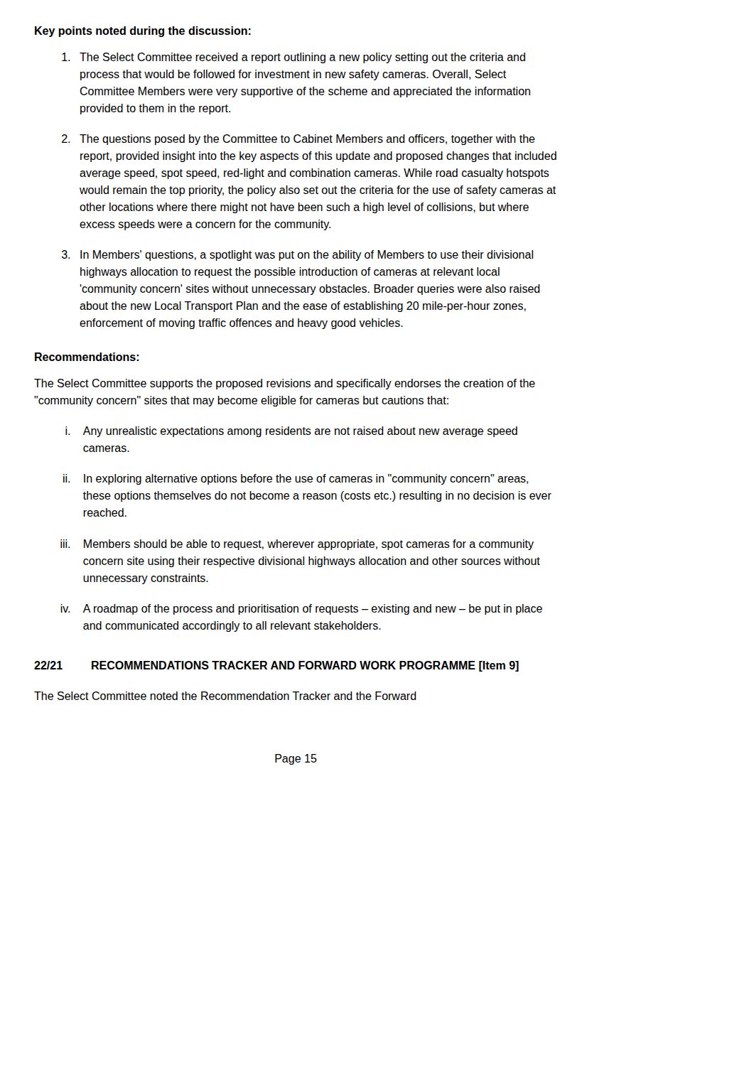Key points noted during the discussion:
The Select Committee received a report outlining a new policy setting out the criteria and process that would be followed for investment in new safety cameras. Overall, Select Committee Members were very supportive of the scheme and appreciated the information provided to them in the report.
The questions posed by the Committee to Cabinet Members and officers, together with the report, provided insight into the key aspects of this update and proposed changes that included average speed, spot speed, red-light and combination cameras. While road casualty hotspots would remain the top priority, the policy also set out the criteria for the use of safety cameras at other locations where there might not have been such a high level of collisions, but where excess speeds were a concern for the community.
In Members' questions, a spotlight was put on the ability of Members to use their divisional highways allocation to request the possible introduction of cameras at relevant local 'community concern' sites without unnecessary obstacles. Broader queries were also raised about the new Local Transport Plan and the ease of establishing 20 mile-per-hour zones, enforcement of moving traffic offences and heavy good vehicles.
Recommendations:
The Select Committee supports the proposed revisions and specifically endorses the creation of the "community concern" sites that may become eligible for cameras but cautions that:
Any unrealistic expectations among residents are not raised about new average speed cameras.
In exploring alternative options before the use of cameras in "community concern" areas, these options themselves do not become a reason (costs etc.) resulting in no decision is ever reached.
Members should be able to request, wherever appropriate, spot cameras for a community concern site using their respective divisional highways allocation and other sources without unnecessary constraints.
A roadmap of the process and prioritisation of requests – existing and new – be put in place and communicated accordingly to all relevant stakeholders.
22/21 RECOMMENDATIONS TRACKER AND FORWARD WORK PROGRAMME [Item 9]
The Select Committee noted the Recommendation Tracker and the Forward
Page 15